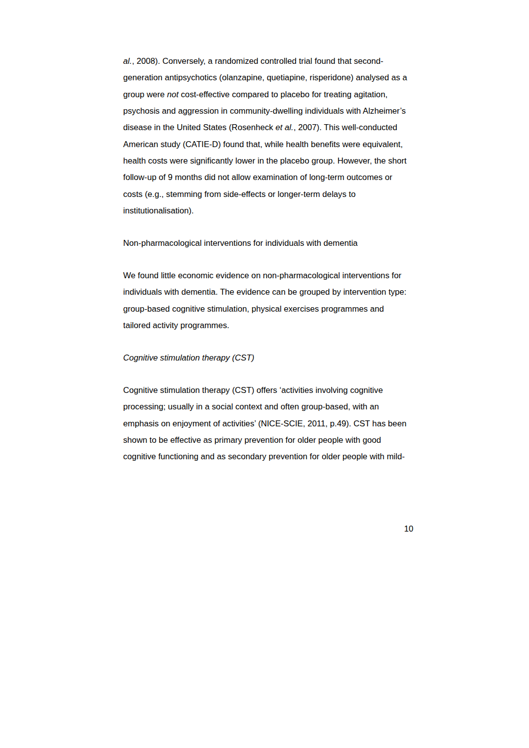al., 2008). Conversely, a randomized controlled trial found that second-generation antipsychotics (olanzapine, quetiapine, risperidone) analysed as a group were not cost-effective compared to placebo for treating agitation, psychosis and aggression in community-dwelling individuals with Alzheimer’s disease in the United States (Rosenheck et al., 2007). This well-conducted American study (CATIE-D) found that, while health benefits were equivalent, health costs were significantly lower in the placebo group. However, the short follow-up of 9 months did not allow examination of long-term outcomes or costs (e.g., stemming from side-effects or longer-term delays to institutionalisation).
Non-pharmacological interventions for individuals with dementia
We found little economic evidence on non-pharmacological interventions for individuals with dementia. The evidence can be grouped by intervention type: group-based cognitive stimulation, physical exercises programmes and tailored activity programmes.
Cognitive stimulation therapy (CST)
Cognitive stimulation therapy (CST) offers ‘activities involving cognitive processing; usually in a social context and often group-based, with an emphasis on enjoyment of activities’ (NICE-SCIE, 2011, p.49). CST has been shown to be effective as primary prevention for older people with good cognitive functioning and as secondary prevention for older people with mild-
10